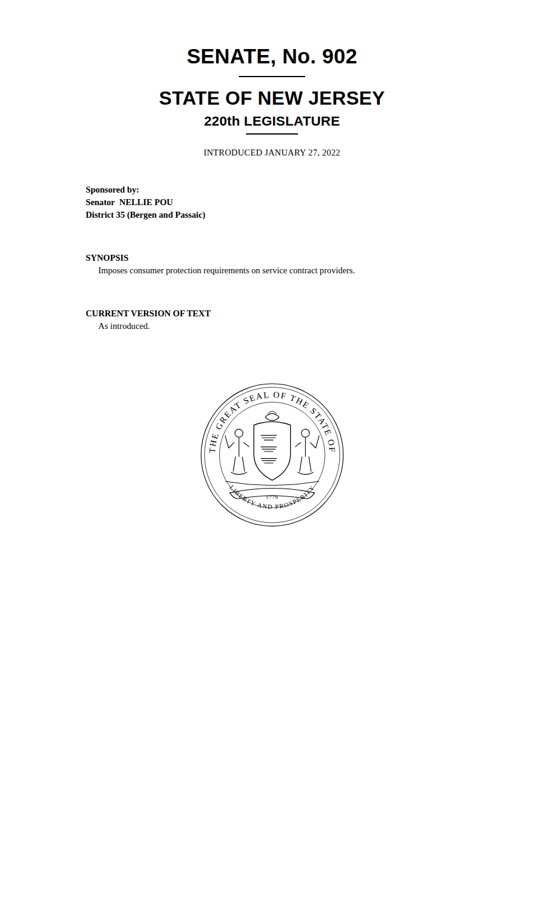SENATE, No. 902
STATE OF NEW JERSEY
220th LEGISLATURE
INTRODUCED JANUARY 27, 2022
Sponsored by:
Senator NELLIE POU
District 35 (Bergen and Passaic)
SYNOPSIS
Imposes consumer protection requirements on service contract providers.
CURRENT VERSION OF TEXT
As introduced.
THE GREAT SEAL OF THE STATE OF LIBERTY AND PROSPERITY 1776